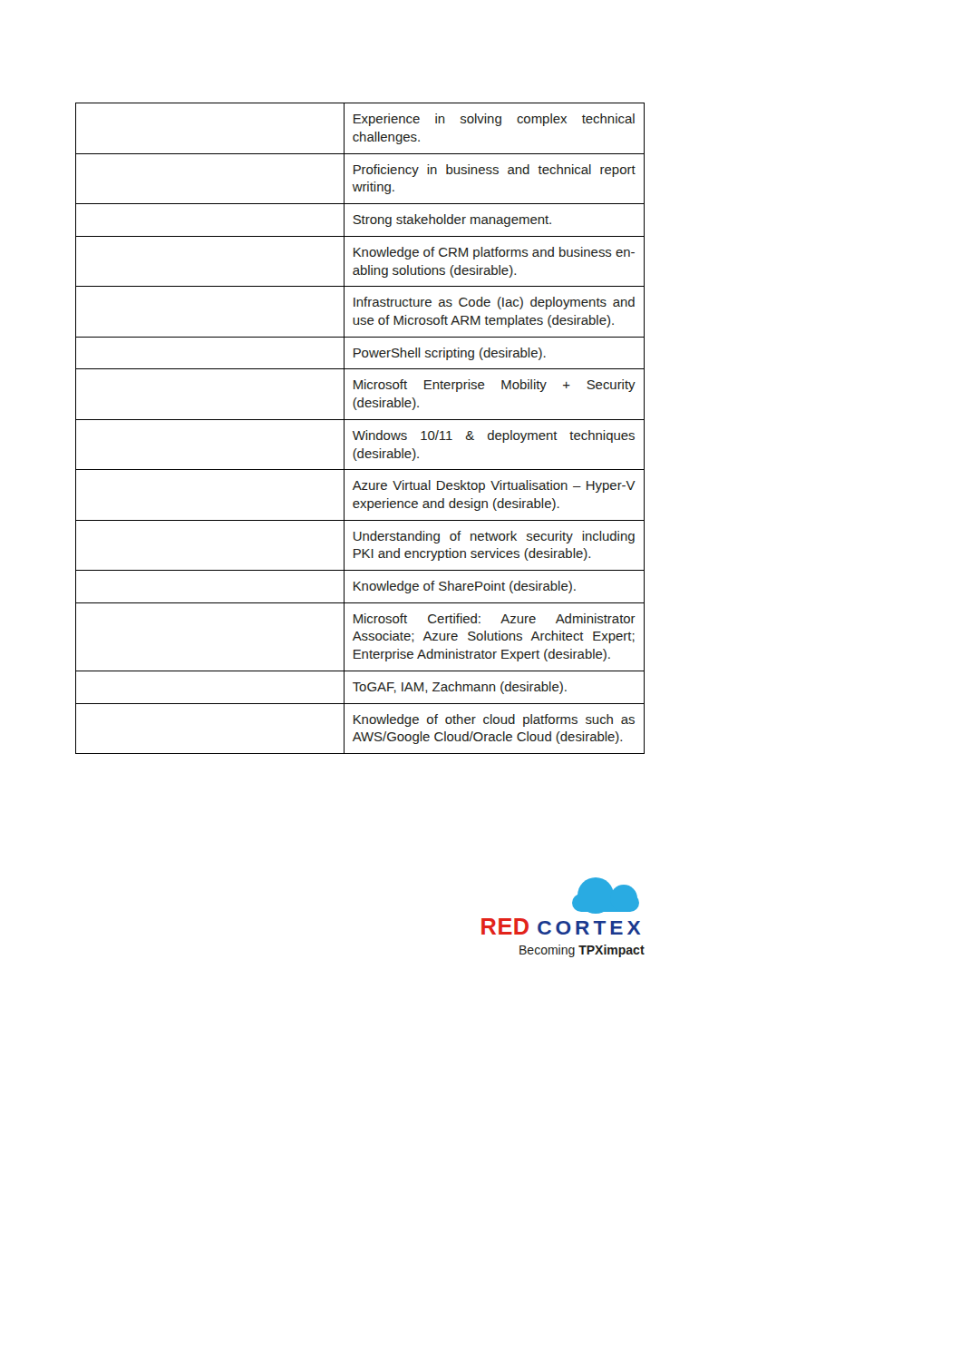| | Experience in solving complex technical challenges. |
| | Proficiency in business and technical report writing. |
| | Strong stakeholder management. |
| | Knowledge of CRM platforms and business enabling solutions (desirable). |
| | Infrastructure as Code (Iac) deployments and use of Microsoft ARM templates (desirable). |
| | PowerShell scripting (desirable). |
| | Microsoft Enterprise Mobility + Security (desirable). |
| | Windows 10/11 & deployment techniques (desirable). |
| | Azure Virtual Desktop Virtualisation – Hyper-V experience and design (desirable). |
| | Understanding of network security including PKI and encryption services (desirable). |
| | Knowledge of SharePoint (desirable). |
| | Microsoft Certified: Azure Administrator Associate; Azure Solutions Architect Expert; Enterprise Administrator Expert (desirable). |
| | ToGAF, IAM, Zachmann (desirable). |
| | Knowledge of other cloud platforms such as AWS/Google Cloud/Oracle Cloud (desirable). |
RED CORTEX
Becoming TPXimpact